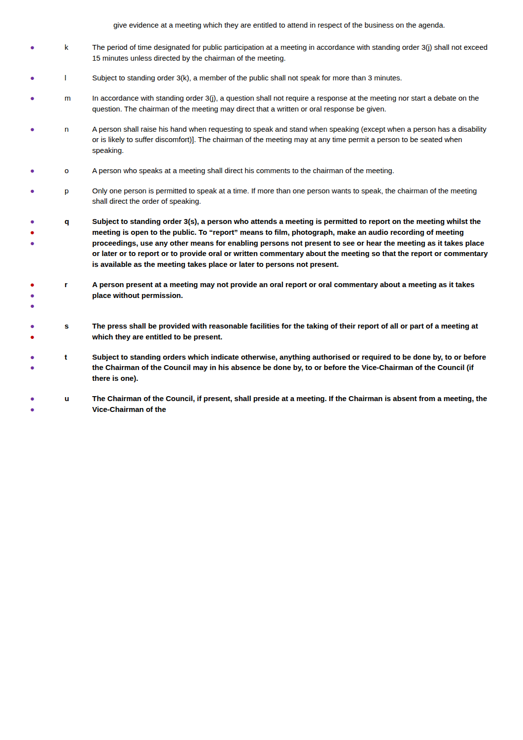give evidence at a meeting which they are entitled to attend in respect of the business on the agenda.
| ● | k | The period of time designated for public participation at a meeting in accordance with standing order 3(j) shall not exceed 15 minutes unless directed by the chairman of the meeting. |
| ● | l | Subject to standing order 3(k), a member of the public shall not speak for more than 3 minutes. |
| ● | m | In accordance with standing order 3(j), a question shall not require a response at the meeting nor start a debate on the question. The chairman of the meeting may direct that a written or oral response be given. |
| ● | n | A person shall raise his hand when requesting to speak and stand when speaking (except when a person has a disability or is likely to suffer discomfort)]. The chairman of the meeting may at any time permit a person to be seated when speaking. |
| ● | o | A person who speaks at a meeting shall direct his comments to the chairman of the meeting. |
| ● | p | Only one person is permitted to speak at a time. If more than one person wants to speak, the chairman of the meeting shall direct the order of speaking. |
| ● ● ● | q | Subject to standing order 3(s), a person who attends a meeting is permitted to report on the meeting whilst the meeting is open to the public. To “report” means to film, photograph, make an audio recording of meeting proceedings, use any other means for enabling persons not present to see or hear the meeting as it takes place or later or to report or to provide oral or written commentary about the meeting so that the report or commentary is available as the meeting takes place or later to persons not present. |
| ● ● ● | r | A person present at a meeting may not provide an oral report or oral commentary about a meeting as it takes place without permission. |
| ● ● | s | The press shall be provided with reasonable facilities for the taking of their report of all or part of a meeting at which they are entitled to be present. |
| ● ● | t | Subject to standing orders which indicate otherwise, anything authorised or required to be done by, to or before the Chairman of the Council may in his absence be done by, to or before the Vice-Chairman of the Council (if there is one). |
| ● ● | u | The Chairman of the Council, if present, shall preside at a meeting. If the Chairman is absent from a meeting, the Vice-Chairman of the |